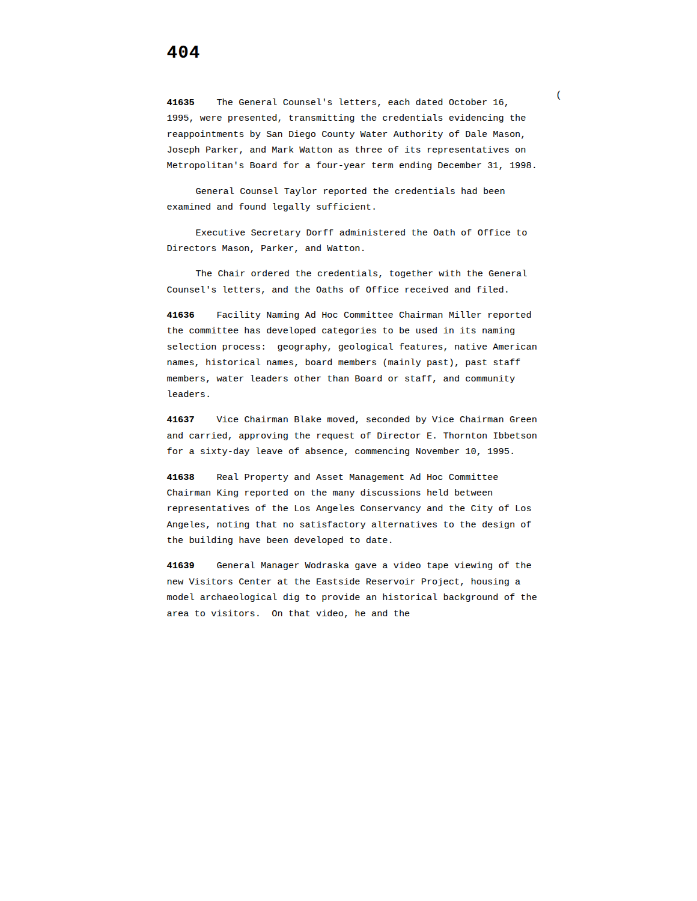404
(
41635 The General Counsel's letters, each dated October 16, 1995, were presented, transmitting the credentials evidencing the reappointments by San Diego County Water Authority of Dale Mason, Joseph Parker, and Mark Watton as three of its representatives on Metropolitan's Board for a four-year term ending December 31, 1998.
General Counsel Taylor reported the credentials had been examined and found legally sufficient.
Executive Secretary Dorff administered the Oath of Office to Directors Mason, Parker, and Watton.
The Chair ordered the credentials, together with the General Counsel's letters, and the Oaths of Office received and filed.
41636 Facility Naming Ad Hoc Committee Chairman Miller reported the committee has developed categories to be used in its naming selection process: geography, geological features, native American names, historical names, board members (mainly past), past staff members, water leaders other than Board or staff, and community leaders.
41637 Vice Chairman Blake moved, seconded by Vice Chairman Green and carried, approving the request of Director E. Thornton Ibbetson for a sixty-day leave of absence, commencing November 10, 1995.
41638 Real Property and Asset Management Ad Hoc Committee Chairman King reported on the many discussions held between representatives of the Los Angeles Conservancy and the City of Los Angeles, noting that no satisfactory alternatives to the design of the building have been developed to date.
41639 General Manager Wodraska gave a video tape viewing of the new Visitors Center at the Eastside Reservoir Project, housing a model archaeological dig to provide an historical background of the area to visitors. On that video, he and the